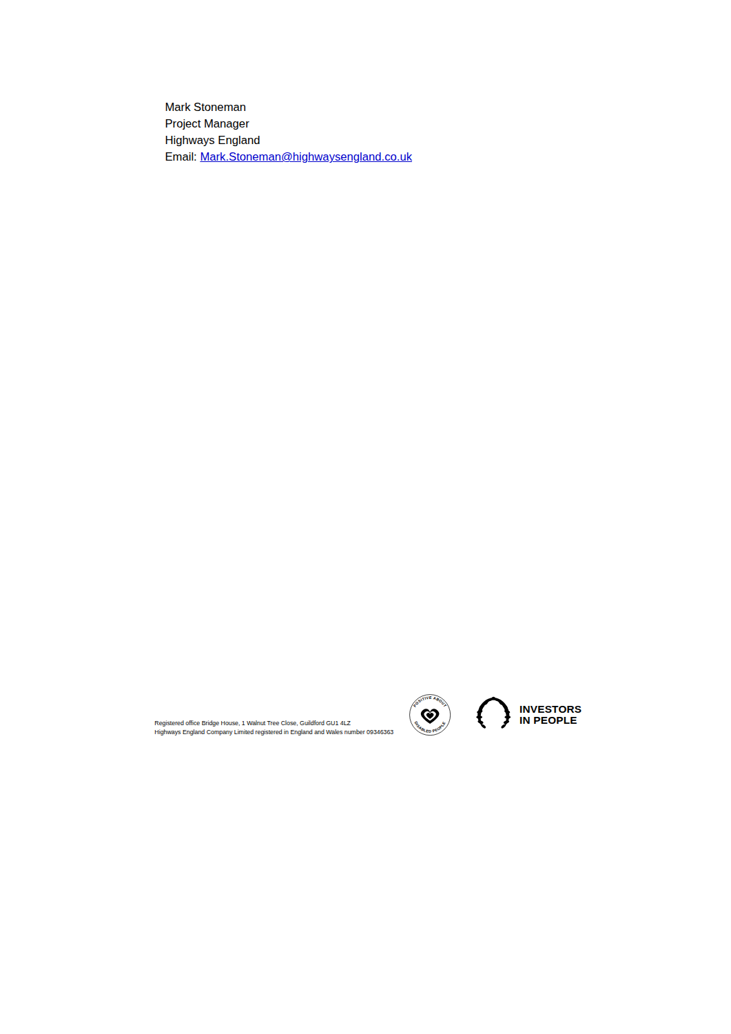Mark Stoneman
Project Manager
Highways England
Email: Mark.Stoneman@highwaysengland.co.uk
Registered office Bridge House, 1 Walnut Tree Close, Guildford GU1 4LZ
Highways England Company Limited registered in England and Wales number 09346363
POSITIVE ABOUT DISABLED PEOPLE
INVESTORS
IN PEOPLE